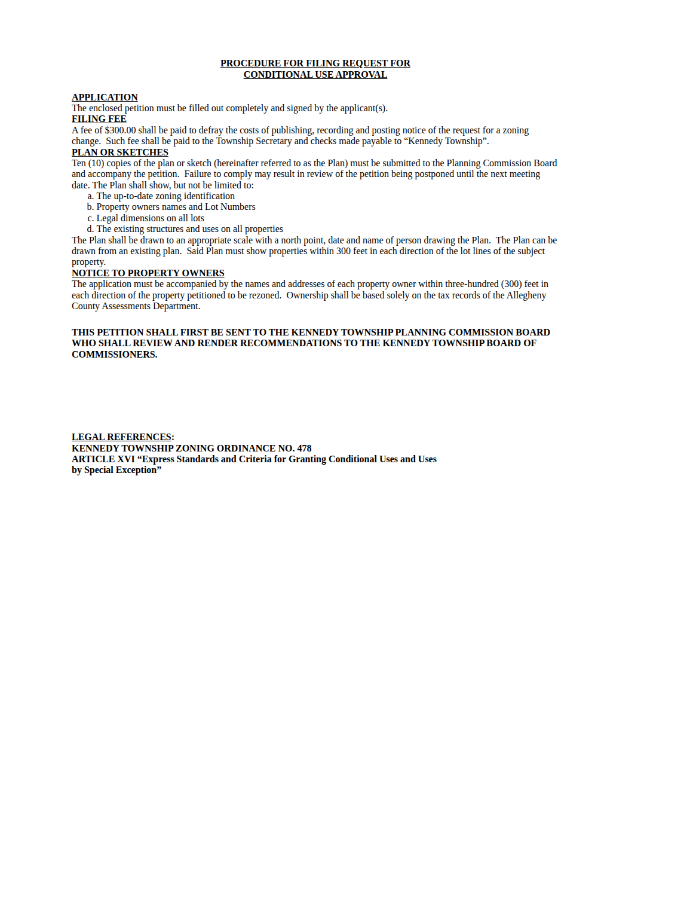PROCEDURE FOR FILING REQUEST FOR
CONDITIONAL USE APPROVAL
APPLICATION
The enclosed petition must be filled out completely and signed by the applicant(s).
FILING FEE
A fee of $300.00 shall be paid to defray the costs of publishing, recording and posting notice of the request for a zoning change. Such fee shall be paid to the Township Secretary and checks made payable to “Kennedy Township”.
PLAN OR SKETCHES
Ten (10) copies of the plan or sketch (hereinafter referred to as the Plan) must be submitted to the Planning Commission Board and accompany the petition. Failure to comply may result in review of the petition being postponed until the next meeting date. The Plan shall show, but not be limited to:
The up-to-date zoning identification
Property owners names and Lot Numbers
Legal dimensions on all lots
The existing structures and uses on all properties
The Plan shall be drawn to an appropriate scale with a north point, date and name of person drawing the Plan. The Plan can be drawn from an existing plan. Said Plan must show properties within 300 feet in each direction of the lot lines of the subject property.
NOTICE TO PROPERTY OWNERS
The application must be accompanied by the names and addresses of each property owner within three-hundred (300) feet in each direction of the property petitioned to be rezoned. Ownership shall be based solely on the tax records of the Allegheny County Assessments Department.
THIS PETITION SHALL FIRST BE SENT TO THE KENNEDY TOWNSHIP PLANNING COMMISSION BOARD WHO SHALL REVIEW AND RENDER RECOMMENDATIONS TO THE KENNEDY TOWNSHIP BOARD OF COMMISSIONERS.
LEGAL REFERENCES:
KENNEDY TOWNSHIP ZONING ORDINANCE NO. 478
ARTICLE XVI “Express Standards and Criteria for Granting Conditional Uses and Uses
by Special Exception”